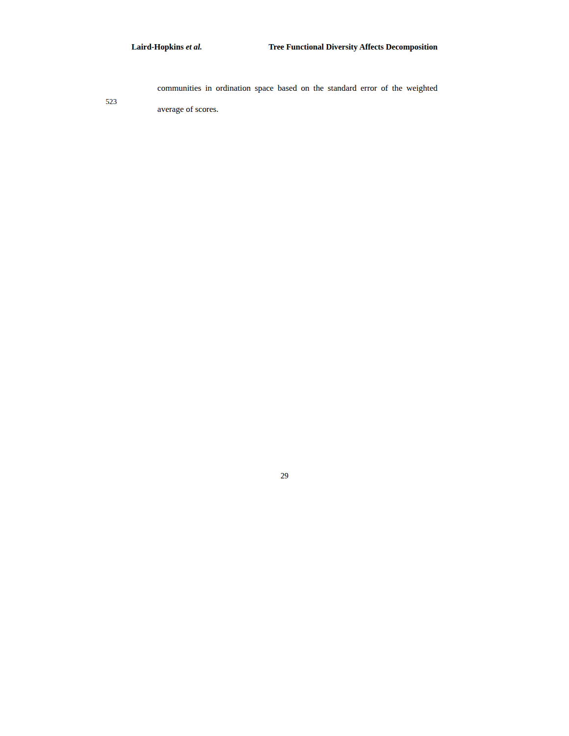Laird-Hopkins et al. Tree Functional Diversity Affects Decomposition
communities in ordination space based on the standard error of the weighted average of scores.
523
29